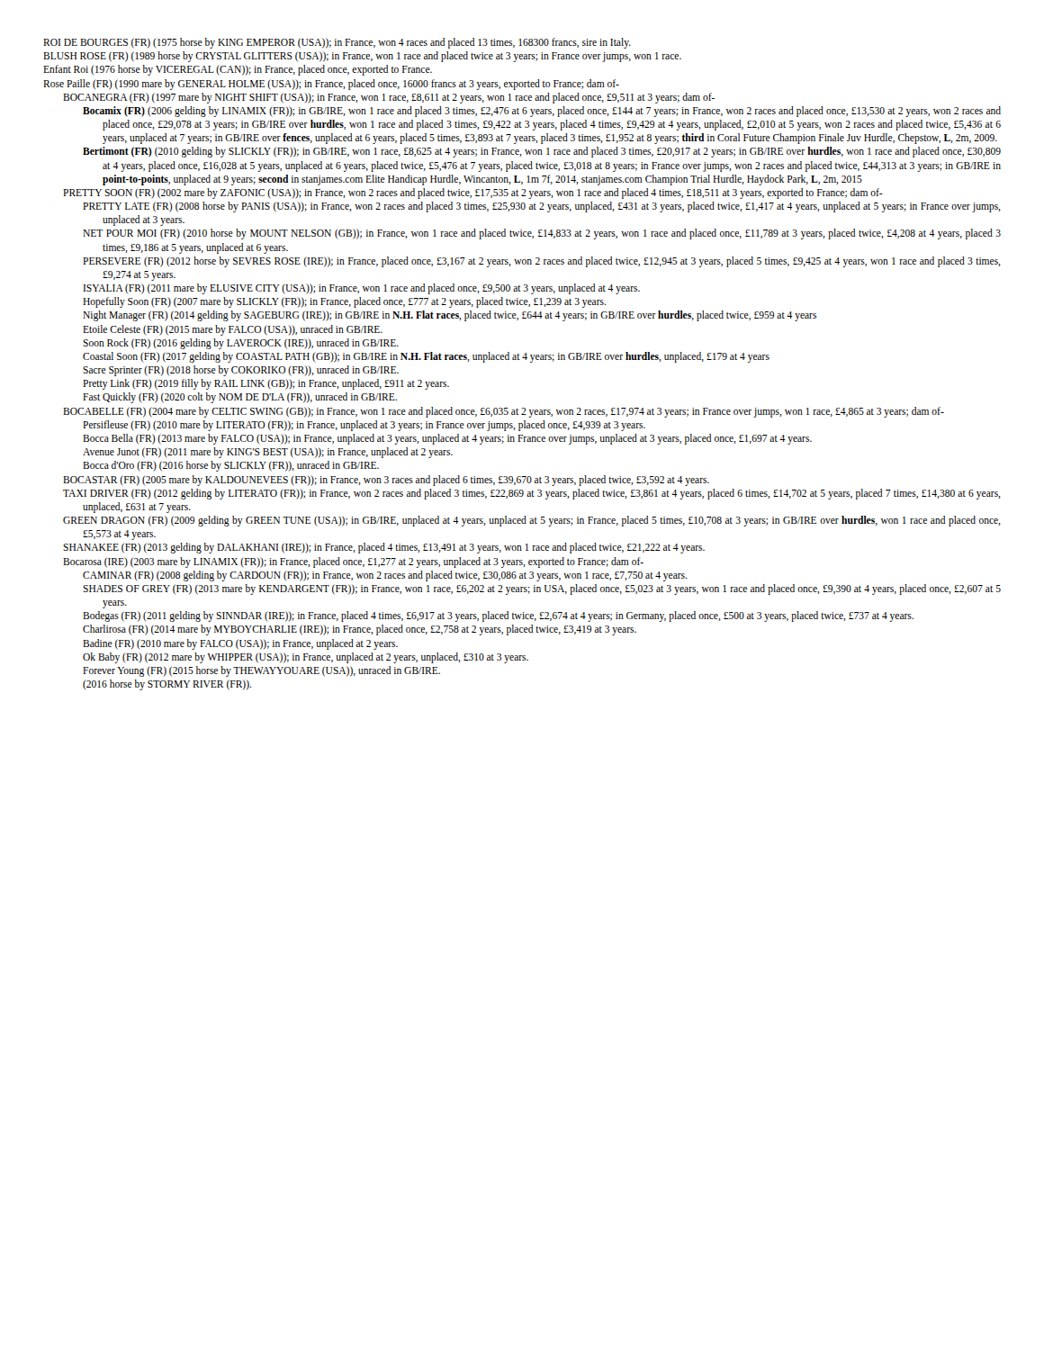ROI DE BOURGES (FR) (1975 horse by KING EMPEROR (USA)); in France, won 4 races and placed 13 times, 168300 francs, sire in Italy.
BLUSH ROSE (FR) (1989 horse by CRYSTAL GLITTERS (USA)); in France, won 1 race and placed twice at 3 years; in France over jumps, won 1 race.
Enfant Roi (1976 horse by VICEREGAL (CAN)); in France, placed once, exported to France.
Rose Paille (FR) (1990 mare by GENERAL HOLME (USA)); in France, placed once, 16000 francs at 3 years, exported to France; dam of-
BOCANEGRA (FR) (1997 mare by NIGHT SHIFT (USA)); in France, won 1 race, £8,611 at 2 years, won 1 race and placed once, £9,511 at 3 years; dam of-
Bocamix (FR) (2006 gelding by LINAMIX (FR)); in GB/IRE, won 1 race and placed 3 times, £2,476 at 6 years, placed once, £144 at 7 years; in France, won 2 races and placed once, £13,530 at 2 years, won 2 races and placed once, £29,078 at 3 years; in GB/IRE over hurdles, won 1 race and placed 3 times, £9,422 at 3 years, placed 4 times, £9,429 at 4 years, unplaced, £2,010 at 5 years, won 2 races and placed twice, £5,436 at 6 years, unplaced at 7 years; in GB/IRE over fences, unplaced at 6 years, placed 5 times, £3,893 at 7 years, placed 3 times, £1,952 at 8 years; third in Coral Future Champion Finale Juv Hurdle, Chepstow, L, 2m, 2009.
Bertimont (FR) (2010 gelding by SLICKLY (FR)); in GB/IRE, won 1 race, £8,625 at 4 years; in France, won 1 race and placed 3 times, £20,917 at 2 years; in GB/IRE over hurdles, won 1 race and placed once, £30,809 at 4 years, placed once, £16,028 at 5 years, unplaced at 6 years, placed twice, £5,476 at 7 years, placed twice, £3,018 at 8 years; in France over jumps, won 2 races and placed twice, £44,313 at 3 years; in GB/IRE in point-to-points, unplaced at 9 years; second in stanjames.com Elite Handicap Hurdle, Wincanton, L, 1m 7f, 2014, stanjames.com Champion Trial Hurdle, Haydock Park, L, 2m, 2015
PRETTY SOON (FR) (2002 mare by ZAFONIC (USA)); in France, won 2 races and placed twice, £17,535 at 2 years, won 1 race and placed 4 times, £18,511 at 3 years, exported to France; dam of-
PRETTY LATE (FR) (2008 horse by PANIS (USA)); in France, won 2 races and placed 3 times, £25,930 at 2 years, unplaced, £431 at 3 years, placed twice, £1,417 at 4 years, unplaced at 5 years; in France over jumps, unplaced at 3 years.
NET POUR MOI (FR) (2010 horse by MOUNT NELSON (GB)); in France, won 1 race and placed twice, £14,833 at 2 years, won 1 race and placed once, £11,789 at 3 years, placed twice, £4,208 at 4 years, placed 3 times, £9,186 at 5 years, unplaced at 6 years.
PERSEVERE (FR) (2012 horse by SEVRES ROSE (IRE)); in France, placed once, £3,167 at 2 years, won 2 races and placed twice, £12,945 at 3 years, placed 5 times, £9,425 at 4 years, won 1 race and placed 3 times, £9,274 at 5 years.
ISYALIA (FR) (2011 mare by ELUSIVE CITY (USA)); in France, won 1 race and placed once, £9,500 at 3 years, unplaced at 4 years.
Hopefully Soon (FR) (2007 mare by SLICKLY (FR)); in France, placed once, £777 at 2 years, placed twice, £1,239 at 3 years.
Night Manager (FR) (2014 gelding by SAGEBURG (IRE)); in GB/IRE in N.H. Flat races, placed twice, £644 at 4 years; in GB/IRE over hurdles, placed twice, £959 at 4 years
Etoile Celeste (FR) (2015 mare by FALCO (USA)), unraced in GB/IRE.
Soon Rock (FR) (2016 gelding by LAVEROCK (IRE)), unraced in GB/IRE.
Coastal Soon (FR) (2017 gelding by COASTAL PATH (GB)); in GB/IRE in N.H. Flat races, unplaced at 4 years; in GB/IRE over hurdles, unplaced, £179 at 4 years
Sacre Sprinter (FR) (2018 horse by COKORIKO (FR)), unraced in GB/IRE.
Pretty Link (FR) (2019 filly by RAIL LINK (GB)); in France, unplaced, £911 at 2 years.
Fast Quickly (FR) (2020 colt by NOM DE D'LA (FR)), unraced in GB/IRE.
BOCABELLE (FR) (2004 mare by CELTIC SWING (GB)); in France, won 1 race and placed once, £6,035 at 2 years, won 2 races, £17,974 at 3 years; in France over jumps, won 1 race, £4,865 at 3 years; dam of-
Persifleuse (FR) (2010 mare by LITERATO (FR)); in France, unplaced at 3 years; in France over jumps, placed once, £4,939 at 3 years.
Bocca Bella (FR) (2013 mare by FALCO (USA)); in France, unplaced at 3 years, unplaced at 4 years; in France over jumps, unplaced at 3 years, placed once, £1,697 at 4 years.
Avenue Junot (FR) (2011 mare by KING'S BEST (USA)); in France, unplaced at 2 years.
Bocca d'Oro (FR) (2016 horse by SLICKLY (FR)), unraced in GB/IRE.
BOCASTAR (FR) (2005 mare by KALDOUNEVEES (FR)); in France, won 3 races and placed 6 times, £39,670 at 3 years, placed twice, £3,592 at 4 years.
TAXI DRIVER (FR) (2012 gelding by LITERATO (FR)); in France, won 2 races and placed 3 times, £22,869 at 3 years, placed twice, £3,861 at 4 years, placed 6 times, £14,702 at 5 years, placed 7 times, £14,380 at 6 years, unplaced, £631 at 7 years.
GREEN DRAGON (FR) (2009 gelding by GREEN TUNE (USA)); in GB/IRE, unplaced at 4 years, unplaced at 5 years; in France, placed 5 times, £10,708 at 3 years; in GB/IRE over hurdles, won 1 race and placed once, £5,573 at 4 years.
SHANAKEE (FR) (2013 gelding by DALAKHANI (IRE)); in France, placed 4 times, £13,491 at 3 years, won 1 race and placed twice, £21,222 at 4 years.
Bocarosa (IRE) (2003 mare by LINAMIX (FR)); in France, placed once, £1,277 at 2 years, unplaced at 3 years, exported to France; dam of-
CAMINAR (FR) (2008 gelding by CARDOUN (FR)); in France, won 2 races and placed twice, £30,086 at 3 years, won 1 race, £7,750 at 4 years.
SHADES OF GREY (FR) (2013 mare by KENDARGENT (FR)); in France, won 1 race, £6,202 at 2 years; in USA, placed once, £5,023 at 3 years, won 1 race and placed once, £9,390 at 4 years, placed once, £2,607 at 5 years.
Bodegas (FR) (2011 gelding by SINNDAR (IRE)); in France, placed 4 times, £6,917 at 3 years, placed twice, £2,674 at 4 years; in Germany, placed once, £500 at 3 years, placed twice, £737 at 4 years.
Charlirosa (FR) (2014 mare by MYBOYCHARLIE (IRE)); in France, placed once, £2,758 at 2 years, placed twice, £3,419 at 3 years.
Badine (FR) (2010 mare by FALCO (USA)); in France, unplaced at 2 years.
Ok Baby (FR) (2012 mare by WHIPPER (USA)); in France, unplaced at 2 years, unplaced, £310 at 3 years.
Forever Young (FR) (2015 horse by THEWAYYOUARE (USA)), unraced in GB/IRE.
(2016 horse by STORMY RIVER (FR)).